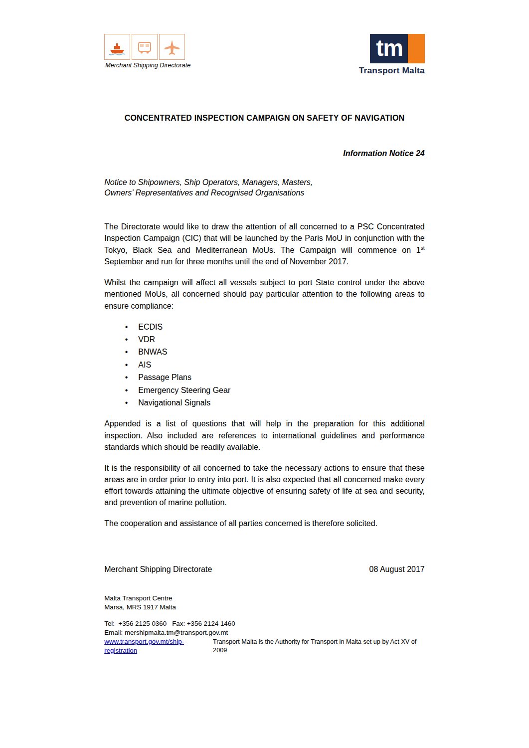Merchant Shipping Directorate
tm
Transport Malta
CONCENTRATED INSPECTION CAMPAIGN ON SAFETY OF NAVIGATION
Information Notice 24
Notice to Shipowners, Ship Operators, Managers, Masters,
Owners’ Representatives and Recognised Organisations
The Directorate would like to draw the attention of all concerned to a PSC Concentrated Inspection Campaign (CIC) that will be launched by the Paris MoU in conjunction with the Tokyo, Black Sea and Mediterranean MoUs. The Campaign will commence on 1st September and run for three months until the end of November 2017.
Whilst the campaign will affect all vessels subject to port State control under the above mentioned MoUs, all concerned should pay particular attention to the following areas to ensure compliance:
ECDIS
VDR
BNWAS
AIS
Passage Plans
Emergency Steering Gear
Navigational Signals
Appended is a list of questions that will help in the preparation for this additional inspection. Also included are references to international guidelines and performance standards which should be readily available.
It is the responsibility of all concerned to take the necessary actions to ensure that these areas are in order prior to entry into port. It is also expected that all concerned make every effort towards attaining the ultimate objective of ensuring safety of life at sea and security, and prevention of marine pollution.
The cooperation and assistance of all parties concerned is therefore solicited.
Merchant Shipping Directorate
08 August 2017
Malta Transport Centre
Marsa, MRS 1917 Malta
Tel: +356 2125 0360 Fax: +356 2124 1460
Email: mershipmalta.tm@transport.gov.mt
www.transport.gov.mt/ship-registration Transport Malta is the Authority for Transport in Malta set up by Act XV of 2009